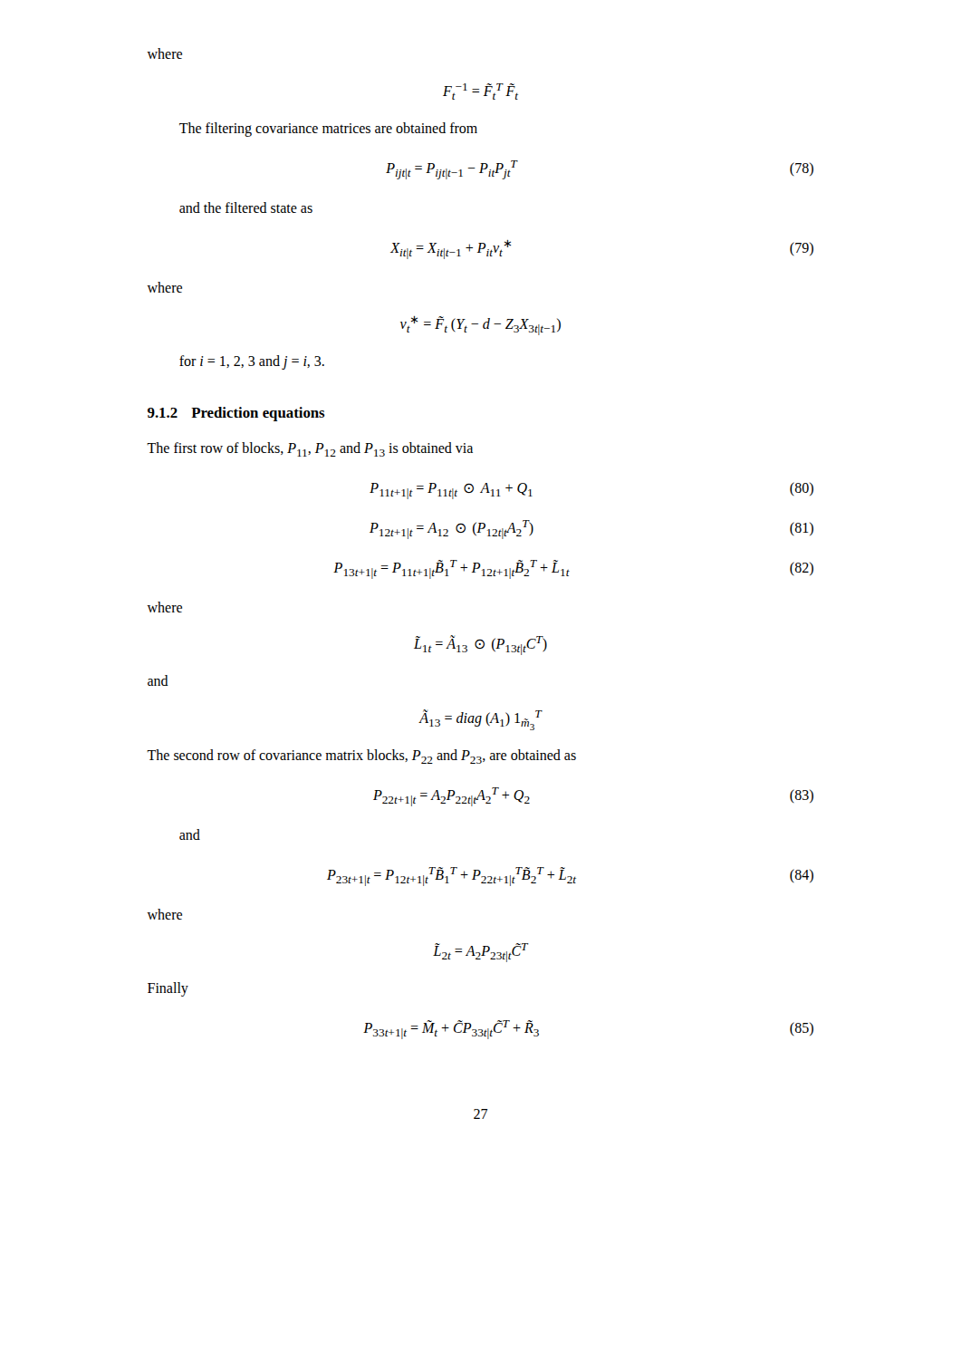where
Ft−1 = F̃tT F̃t
The filtering covariance matrices are obtained from
Pijt|t = Pijt|t−1 − PitPjtT
(78)
and the filtered state as
Xit|t = Xit|t−1 + Pitvt∗
(79)
where
vt∗ = F̃t (Yt − d − Z3X3t|t−1)
for i = 1, 2, 3 and j = i, 3.
9.1.2 Prediction equations
The first row of blocks, P11, P12 and P13 is obtained via
P11t+1|t = P11t|t ⊙ A11 + Q1
(80)
P12t+1|t = A12 ⊙ (P12t|tA2T)
(81)
P13t+1|t = P11t+1|tB̃1T + P12t+1|tB̃2T + L̃1t
(82)
where
L̃1t = Ã13 ⊙ (P13t|tCT)
and
Ã13 = diag (A1) 1m̃3T
The second row of covariance matrix blocks, P22 and P23, are obtained as
P22t+1|t = A2P22t|tA2T + Q2
(83)
and
P23t+1|t = P12t+1|tTB̃1T + P22t+1|tTB̃2T + L̃2t
(84)
where
L̃2t = A2P23t|tC̃T
Finally
P33t+1|t = M̃t + C̃P33t|tC̃T + R̃3
(85)
27